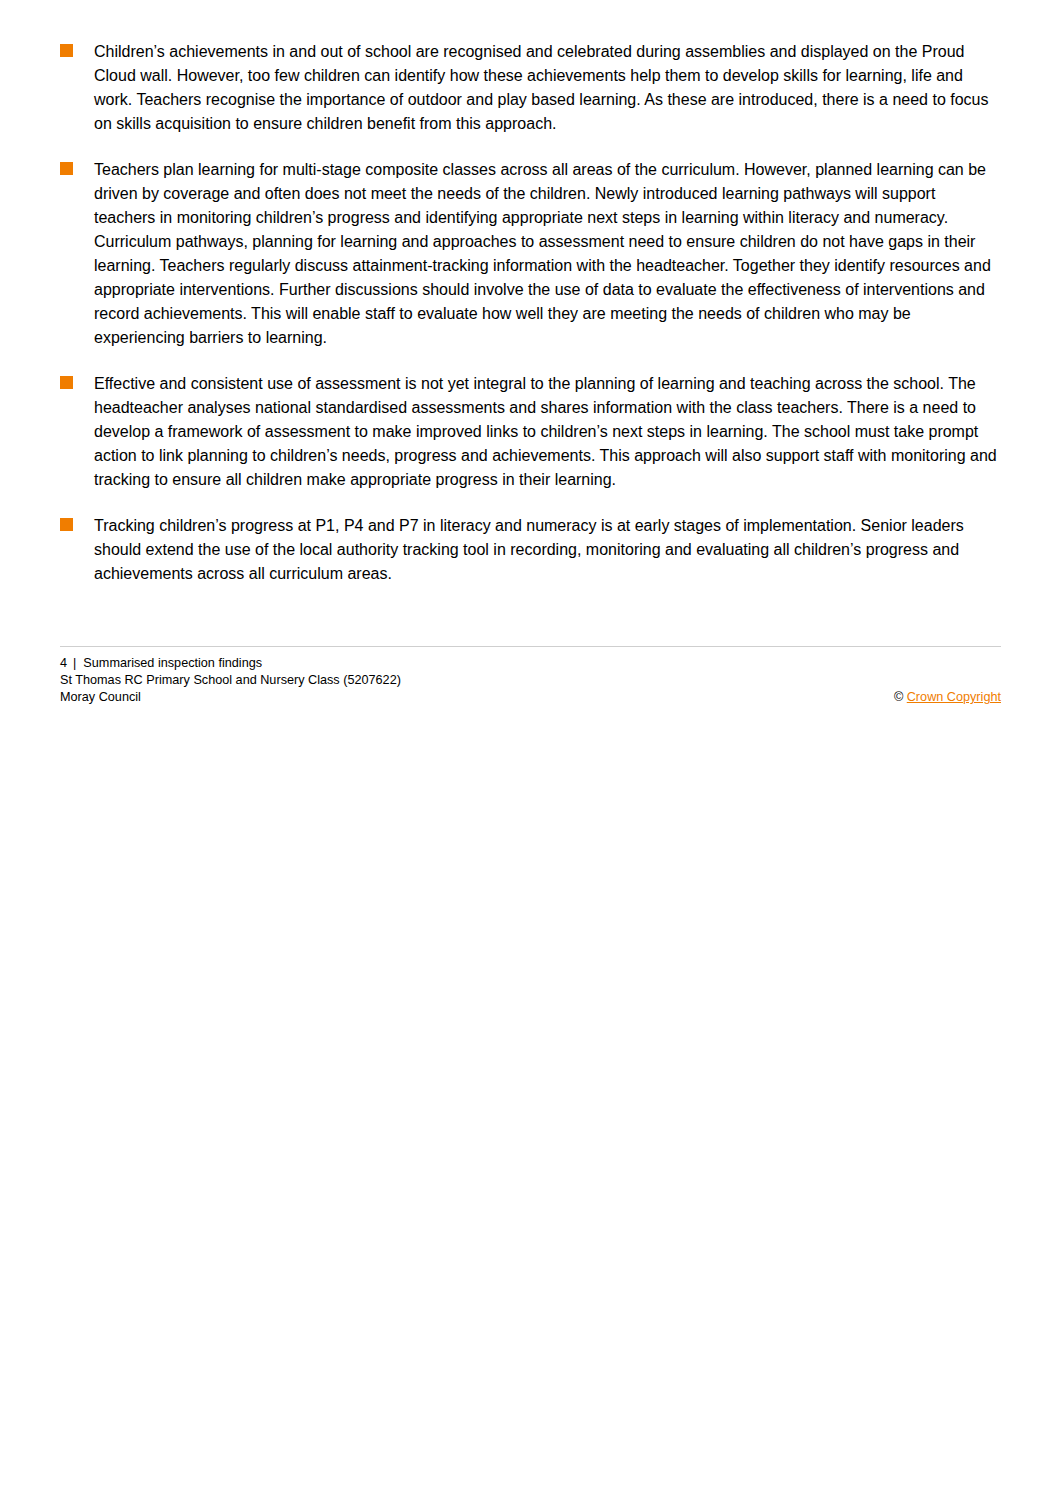Children’s achievements in and out of school are recognised and celebrated during assemblies and displayed on the Proud Cloud wall. However, too few children can identify how these achievements help them to develop skills for learning, life and work. Teachers recognise the importance of outdoor and play based learning. As these are introduced, there is a need to focus on skills acquisition to ensure children benefit from this approach.
Teachers plan learning for multi-stage composite classes across all areas of the curriculum. However, planned learning can be driven by coverage and often does not meet the needs of the children. Newly introduced learning pathways will support teachers in monitoring children’s progress and identifying appropriate next steps in learning within literacy and numeracy. Curriculum pathways, planning for learning and approaches to assessment need to ensure children do not have gaps in their learning. Teachers regularly discuss attainment-tracking information with the headteacher. Together they identify resources and appropriate interventions. Further discussions should involve the use of data to evaluate the effectiveness of interventions and record achievements. This will enable staff to evaluate how well they are meeting the needs of children who may be experiencing barriers to learning.
Effective and consistent use of assessment is not yet integral to the planning of learning and teaching across the school. The headteacher analyses national standardised assessments and shares information with the class teachers. There is a need to develop a framework of assessment to make improved links to children’s next steps in learning. The school must take prompt action to link planning to children’s needs, progress and achievements. This approach will also support staff with monitoring and tracking to ensure all children make appropriate progress in their learning.
Tracking children’s progress at P1, P4 and P7 in literacy and numeracy is at early stages of implementation. Senior leaders should extend the use of the local authority tracking tool in recording, monitoring and evaluating all children’s progress and achievements across all curriculum areas.
4| Summarised inspection findings
St Thomas RC Primary School and Nursery Class (5207622)
Moray Council
© Crown Copyright